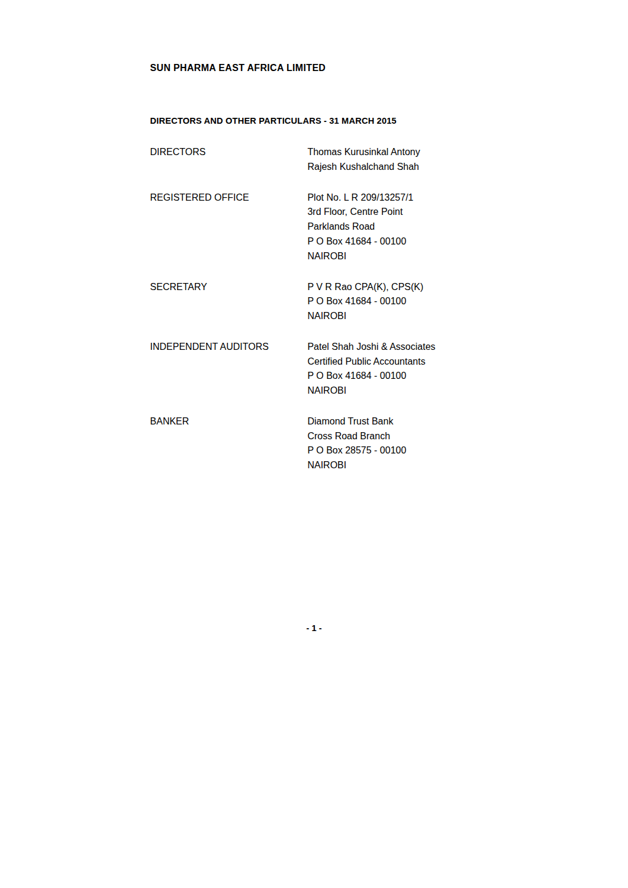SUN PHARMA EAST AFRICA LIMITED
DIRECTORS AND OTHER PARTICULARS - 31 MARCH 2015
| DIRECTORS | Thomas Kurusinkal Antony Rajesh Kushalchand Shah |
| REGISTERED OFFICE | Plot No. L R 209/13257/1 3rd Floor, Centre Point Parklands Road P O Box 41684 - 00100 NAIROBI |
| SECRETARY | P V R Rao CPA(K), CPS(K) P O Box 41684 - 00100 NAIROBI |
| INDEPENDENT AUDITORS | Patel Shah Joshi & Associates Certified Public Accountants P O Box 41684 - 00100 NAIROBI |
| BANKER | Diamond Trust Bank Cross Road Branch P O Box 28575 - 00100 NAIROBI |
- 1 -